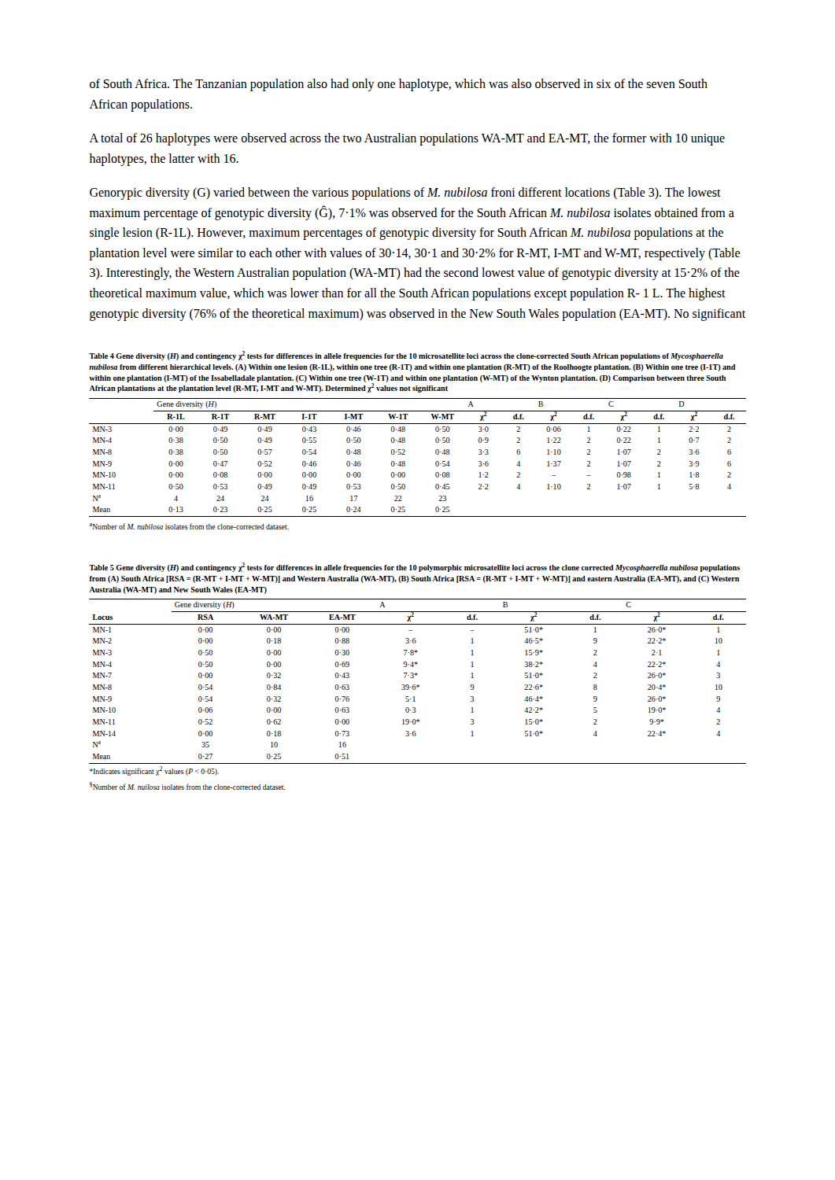of South Africa. The Tanzanian population also had only one haplotype, which was also observed in six of the seven South African populations.
A total of 26 haplotypes were observed across the two Australian populations WA-MT and EA-MT, the former with 10 unique haplotypes, the latter with 16.
Genorypic diversity (G) varied between the various populations of M. nubilosa froni different locations (Table 3). The lowest maximum percentage of genotypic diversity (Ĝ), 7·1% was observed for the South African M. nubilosa isolates obtained from a single lesion (R-1L). However, maximum percentages of genotypic diversity for South African M. nubilosa populations at the plantation level were similar to each other with values of 30·14, 30·1 and 30·2% for R-MT, I-MT and W-MT, respectively (Table 3). Interestingly, the Western Australian population (WA-MT) had the second lowest value of genotypic diversity at 15·2% of the theoretical maximum value, which was lower than for all the South African populations except population R- 1 L. The highest genotypic diversity (76% of the theoretical maximum) was observed in the New South Wales population (EA-MT). No significant
Table 4 Gene diversity (H) and contingency χ2 tests for differences in allele frequencies for the 10 microsatellite loci across the clone-corrected South African populations of Mycosphaerella nubilosa from different hierarchical levels. (A) Within one lesion (R-1L), within one tree (R-1T) and within one plantation (R-MT) of the Roolhoogte plantation. (B) Within one tree (I-1T) and within one plantation (I-MT) of the Issabelladale plantation. (C) Within one tree (W-1T) and within one plantation (W-MT) of the Wynton plantation. (D) Comparison between three South African plantations at the plantation level (R-MT, I-MT and W-MT). Determined χ2 values not significant
| | Gene diversity ( H ) | A | B | C | D |
| --- | --- | --- | --- | --- | --- |
| | R-1L | R-1T | R-MT | I-1T | I-MT | W-1T | W-MT | χ 2 | d.f. | χ 2 | d.f. | χ 2 | d.f. | χ 2 | d.f. |
| MN-3 | 0·00 | 0·49 | 0·49 | 0·43 | 0·46 | 0·48 | 0·50 | 3·0 | 2 | 0·06 | 1 | 0·22 | 1 | 2·2 | 2 |
| MN-4 | 0·38 | 0·50 | 0·49 | 0·55 | 0·50 | 0·48 | 0·50 | 0·9 | 2 | 1·22 | 2 | 0·22 | 1 | 0·7 | 2 |
| MN-8 | 0·38 | 0·50 | 0·57 | 0·54 | 0·48 | 0·52 | 0·48 | 3·3 | 6 | 1·10 | 2 | 1·07 | 2 | 3·6 | 6 |
| MN-9 | 0·00 | 0·47 | 0·52 | 0·46 | 0·46 | 0·48 | 0·54 | 3·6 | 4 | 1·37 | 2 | 1·07 | 2 | 3·9 | 6 |
| MN-10 | 0·00 | 0·08 | 0·00 | 0·00 | 0·00 | 0·00 | 0·08 | 1·2 | 2 | – | – | 0·98 | 1 | 1·8 | 2 |
| MN-11 | 0·50 | 0·53 | 0·49 | 0·49 | 0·53 | 0·50 | 0·45 | 2·2 | 4 | 1·10 | 2 | 1·07 | 1 | 5·8 | 4 |
| N a | 4 | 24 | 24 | 16 | 17 | 22 | 23 | | | | | | | | |
| Mean | 0·13 | 0·23 | 0·25 | 0·25 | 0·24 | 0·25 | 0·25 | | | | | | | | |
a Number of M. nubilosa isolates from the clone-corrected dataset.
Table 5 Gene diversity (H) and contingency χ2 tests for differences in allele frequencies for the 10 polymorphic microsatellite loci across the clone corrected Mycosphaerella nubilosa populations from (A) South Africa [RSA = (R-MT + I-MT + W-MT)] and Western Australia (WA-MT), (B) South Africa [RSA = (R-MT + I-MT + W-MT)] and eastern Australia (EA-MT), and (C) Western Australia (WA-MT) and New South Wales (EA-MT)
| | Gene diversity ( H ) | A | B | C |
| --- | --- | --- | --- | --- |
| Locus | RSA | WA-MT | EA-MT | χ 2 | d.f. | χ 2 | d.f. | χ 2 | d.f. |
| MN-1 | 0·00 | 0·00 | 0·00 | – | – | 51·0* | 1 | 26·0* | 1 |
| MN-2 | 0·00 | 0·18 | 0·88 | 3·6 | 1 | 46·5* | 9 | 22·2* | 10 |
| MN-3 | 0·50 | 0·00 | 0·30 | 7·8* | 1 | 15·9* | 2 | 2·1 | 1 |
| MN-4 | 0·50 | 0·00 | 0·69 | 9·4* | 1 | 38·2* | 4 | 22·2* | 4 |
| MN-7 | 0·00 | 0·32 | 0·43 | 7·3* | 1 | 51·0* | 2 | 26·0* | 3 |
| MN-8 | 0·54 | 0·84 | 0·63 | 39·6* | 9 | 22·6* | 8 | 20·4* | 10 |
| MN-9 | 0·54 | 0·32 | 0·76 | 5·1 | 3 | 46·4* | 9 | 26·0* | 9 |
| MN-10 | 0·06 | 0·00 | 0·63 | 0·3 | 1 | 42·2* | 5 | 19·0* | 4 |
| MN-11 | 0·52 | 0·62 | 0·00 | 19·0* | 3 | 15·0* | 2 | 9·9* | 2 |
| MN-14 | 0·00 | 0·18 | 0·73 | 3·6 | 1 | 51·0* | 4 | 22·4* | 4 |
| N a | 35 | 10 | 16 | | | | | | |
| Mean | 0·27 | 0·25 | 0·51 | | | | | | |
*Indicates significant χ2 values (P < 0·05).
§Number of M. nuilosa isolates from the clone-corrected dataset.